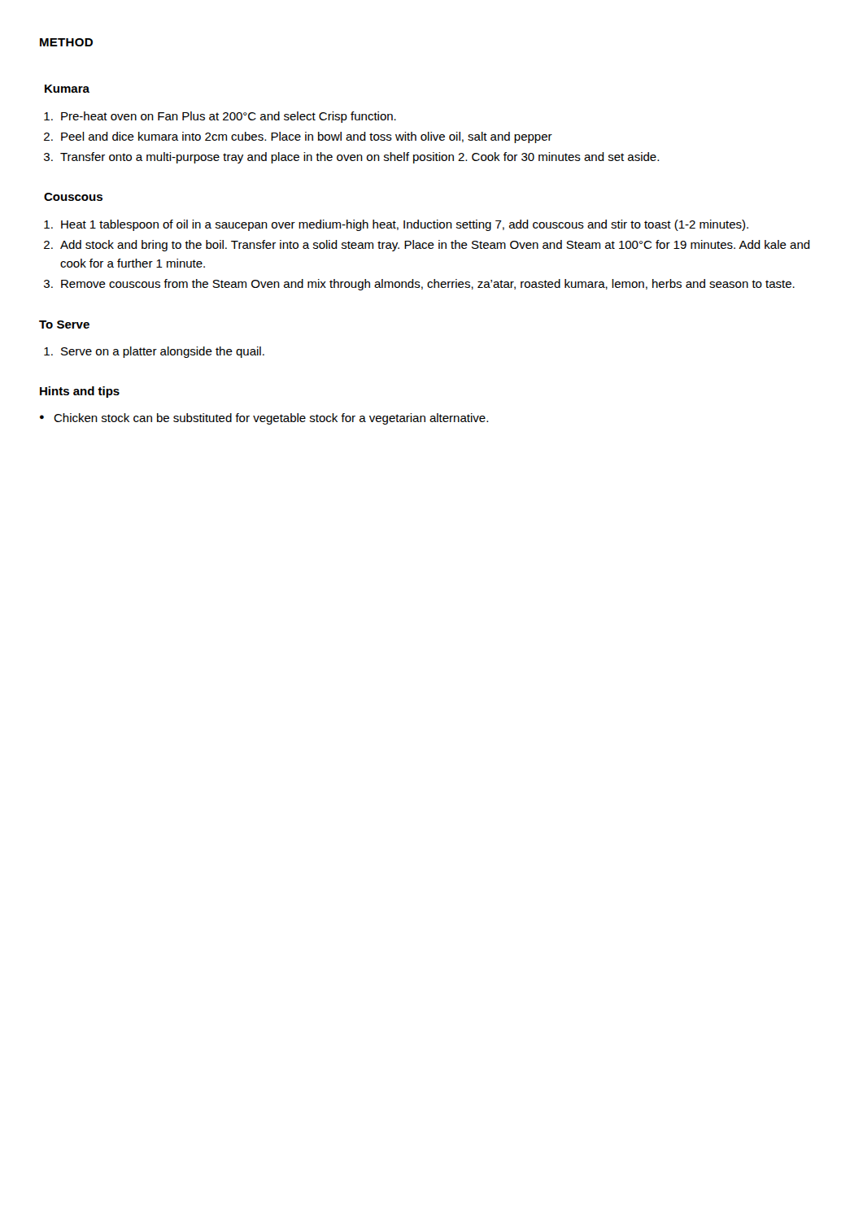METHOD
Kumara
Pre-heat oven on Fan Plus at 200°C and select Crisp function.
Peel and dice kumara into 2cm cubes. Place in bowl and toss with olive oil, salt and pepper
Transfer onto a multi-purpose tray and place in the oven on shelf position 2. Cook for 30 minutes and set aside.
Couscous
Heat 1 tablespoon of oil in a saucepan over medium-high heat, Induction setting 7, add couscous and stir to toast (1-2 minutes).
Add stock and bring to the boil. Transfer into a solid steam tray. Place in the Steam Oven and Steam at 100°C for 19 minutes. Add kale and cook for a further 1 minute.
Remove couscous from the Steam Oven and mix through almonds, cherries, za’atar, roasted kumara, lemon, herbs and season to taste.
To Serve
Serve on a platter alongside the quail.
Hints and tips
Chicken stock can be substituted for vegetable stock for a vegetarian alternative.